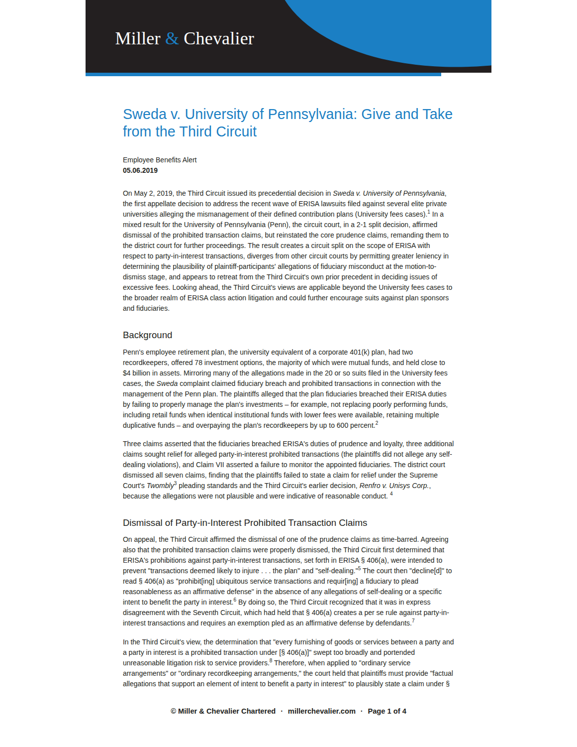Miller & Chevalier
Sweda v. University of Pennsylvania: Give and Take from the Third Circuit
Employee Benefits Alert
05.06.2019
On May 2, 2019, the Third Circuit issued its precedential decision in Sweda v. University of Pennsylvania, the first appellate decision to address the recent wave of ERISA lawsuits filed against several elite private universities alleging the mismanagement of their defined contribution plans (University fees cases).1 In a mixed result for the University of Pennsylvania (Penn), the circuit court, in a 2-1 split decision, affirmed dismissal of the prohibited transaction claims, but reinstated the core prudence claims, remanding them to the district court for further proceedings. The result creates a circuit split on the scope of ERISA with respect to party-in-interest transactions, diverges from other circuit courts by permitting greater leniency in determining the plausibility of plaintiff-participants' allegations of fiduciary misconduct at the motion-to-dismiss stage, and appears to retreat from the Third Circuit's own prior precedent in deciding issues of excessive fees. Looking ahead, the Third Circuit's views are applicable beyond the University fees cases to the broader realm of ERISA class action litigation and could further encourage suits against plan sponsors and fiduciaries.
Background
Penn's employee retirement plan, the university equivalent of a corporate 401(k) plan, had two recordkeepers, offered 78 investment options, the majority of which were mutual funds, and held close to $4 billion in assets. Mirroring many of the allegations made in the 20 or so suits filed in the University fees cases, the Sweda complaint claimed fiduciary breach and prohibited transactions in connection with the management of the Penn plan. The plaintiffs alleged that the plan fiduciaries breached their ERISA duties by failing to properly manage the plan's investments – for example, not replacing poorly performing funds, including retail funds when identical institutional funds with lower fees were available, retaining multiple duplicative funds – and overpaying the plan's recordkeepers by up to 600 percent.2
Three claims asserted that the fiduciaries breached ERISA's duties of prudence and loyalty, three additional claims sought relief for alleged party-in-interest prohibited transactions (the plaintiffs did not allege any self-dealing violations), and Claim VII asserted a failure to monitor the appointed fiduciaries. The district court dismissed all seven claims, finding that the plaintiffs failed to state a claim for relief under the Supreme Court's Twombly3 pleading standards and the Third Circuit's earlier decision, Renfro v. Unisys Corp., because the allegations were not plausible and were indicative of reasonable conduct. 4
Dismissal of Party-in-Interest Prohibited Transaction Claims
On appeal, the Third Circuit affirmed the dismissal of one of the prudence claims as time-barred. Agreeing also that the prohibited transaction claims were properly dismissed, the Third Circuit first determined that ERISA's prohibitions against party-in-interest transactions, set forth in ERISA § 406(a), were intended to prevent "transactions deemed likely to injure . . . the plan" and "self-dealing."5 The court then "decline[d]" to read § 406(a) as "prohibit[ing] ubiquitous service transactions and requir[ing] a fiduciary to plead reasonableness as an affirmative defense" in the absence of any allegations of self-dealing or a specific intent to benefit the party in interest.6 By doing so, the Third Circuit recognized that it was in express disagreement with the Seventh Circuit, which had held that § 406(a) creates a per se rule against party-in-interest transactions and requires an exemption pled as an affirmative defense by defendants.7
In the Third Circuit's view, the determination that "every furnishing of goods or services between a party and a party in interest is a prohibited transaction under [§ 406(a)]" swept too broadly and portended unreasonable litigation risk to service providers.8 Therefore, when applied to "ordinary service arrangements" or "ordinary recordkeeping arrangements," the court held that plaintiffs must provide "factual allegations that support an element of intent to benefit a party in interest" to plausibly state a claim under §
© Miller & Chevalier Chartered · millerchevalier.com · Page 1 of 4